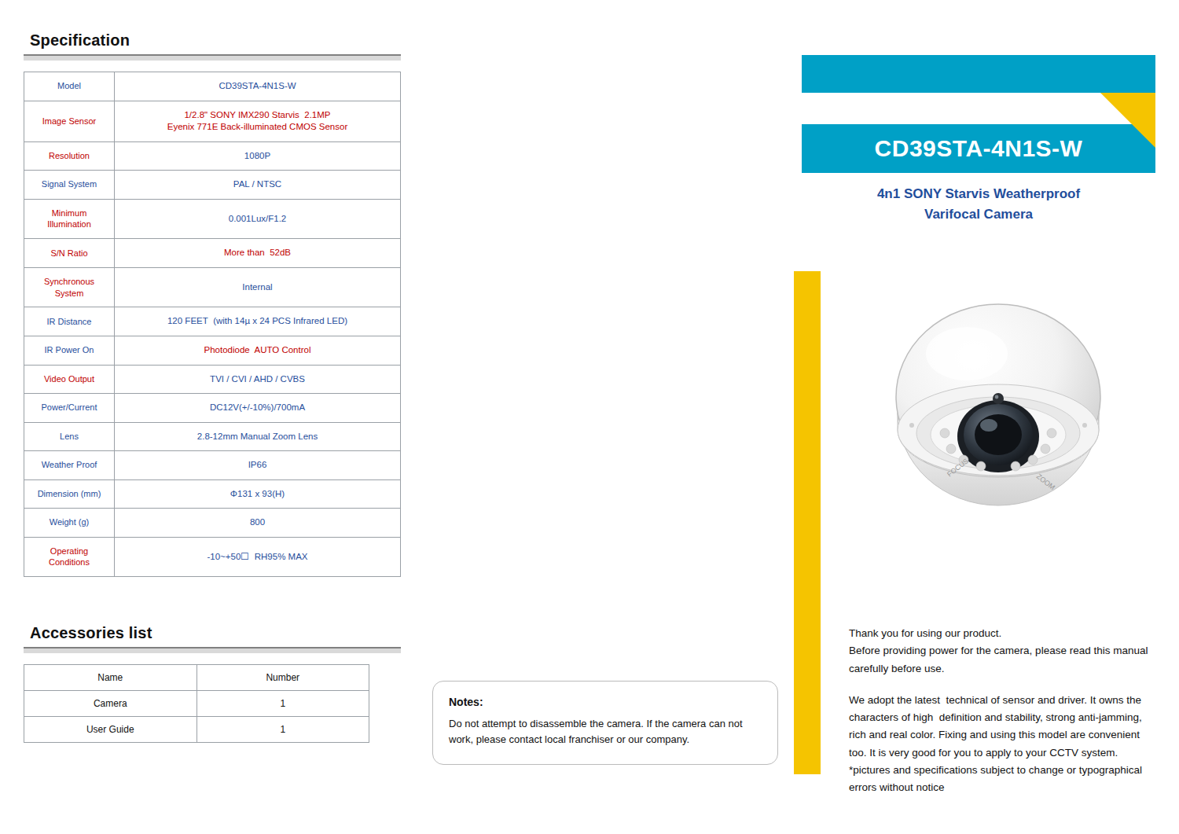Specification
| Model | CD39STA-4N1S-W |
| Image Sensor | 1/2.8" SONY IMX290 Starvis 2.1MP Eyenix 771E Back-illuminated CMOS Sensor |
| Resolution | 1080P |
| Signal System | PAL / NTSC |
| Minimum Illumination | 0.001Lux/F1.2 |
| S/N Ratio | More than 52dB |
| Synchronous System | Internal |
| IR Distance | 120 FEET (with 14µ x 24 PCS Infrared LED) |
| IR Power On | Photodiode AUTO Control |
| Video Output | TVI / CVI / AHD / CVBS |
| Power/Current | DC12V(+/-10%)/700mA |
| Lens | 2.8-12mm Manual Zoom Lens |
| Weather Proof | IP66 |
| Dimension (mm) | Φ131 x 93(H) |
| Weight (g) | 800 |
| Operating Conditions | -10~+50☐ RH95% MAX |
Accessories list
| Name | Number |
| --- | --- |
| Camera | 1 |
| User Guide | 1 |
Notes:
Do not attempt to disassemble the camera. If the camera can not work, please contact local franchiser or our company.
CD39STA-4N1S-W
4n1 SONY Starvis Weatherproof
Varifocal Camera
FOCUS ZOOM
Thank you for using our product.
Before providing power for the camera, please read this manual carefully before use.
We adopt the latest technical of sensor and driver. It owns the characters of high definition and stability, strong anti-jamming, rich and real color. Fixing and using this model are convenient too. It is very good for you to apply to your CCTV system.
*pictures and specifications subject to change or typographical errors without notice